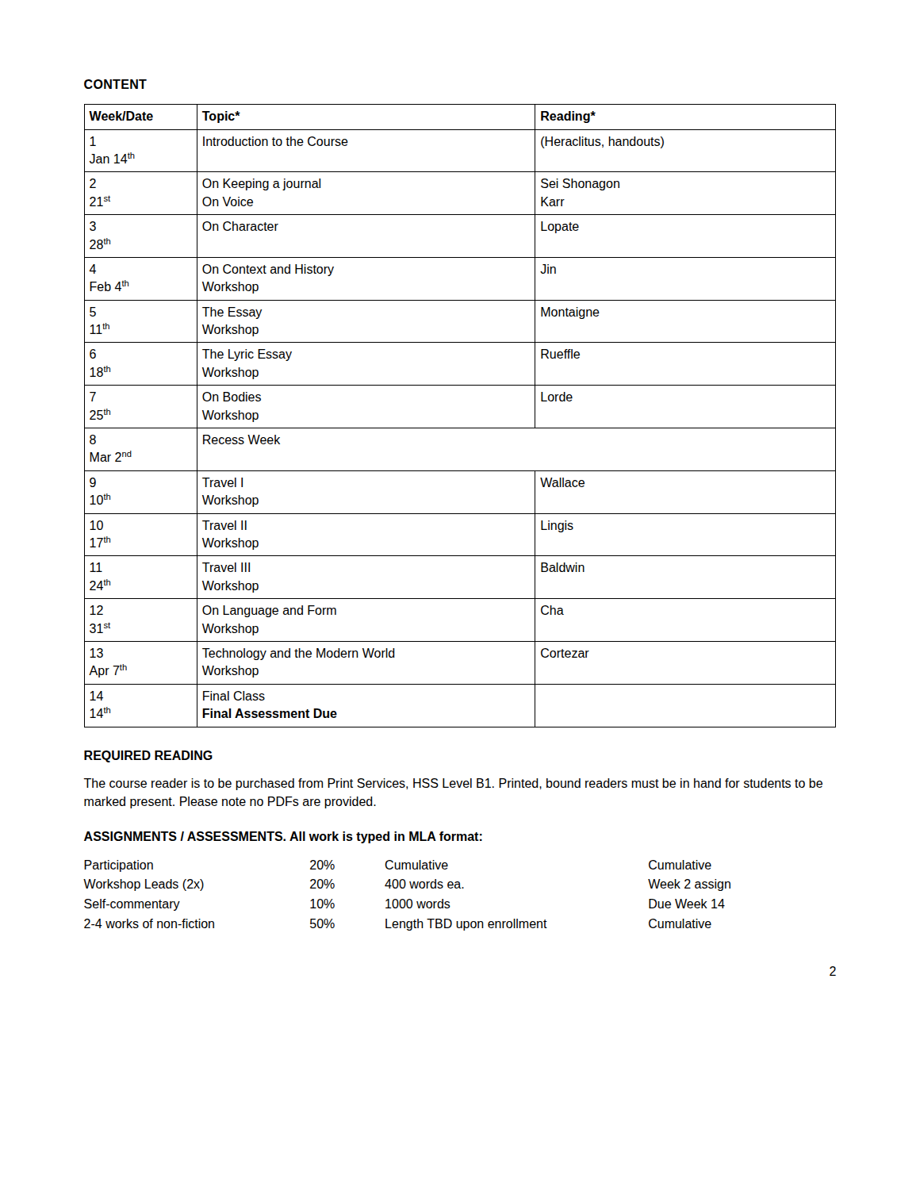CONTENT
| Week/Date | Topic* | Reading* |
| --- | --- | --- |
| 1 Jan 14 th | Introduction to the Course | (Heraclitus, handouts) |
| 2 21 st | On Keeping a journal On Voice | Sei Shonagon Karr |
| 3 28 th | On Character | Lopate |
| 4 Feb 4 th | On Context and History Workshop | Jin |
| 5 11 th | The Essay Workshop | Montaigne |
| 6 18 th | The Lyric Essay Workshop | Rueffle |
| 7 25 th | On Bodies Workshop | Lorde |
| 8 Mar 2 nd | Recess Week |
| 9 10 th | Travel I Workshop | Wallace |
| 10 17 th | Travel II Workshop | Lingis |
| 11 24 th | Travel III Workshop | Baldwin |
| 12 31 st | On Language and Form Workshop | Cha |
| 13 Apr 7 th | Technology and the Modern World Workshop | Cortezar |
| 14 14 th | Final Class Final Assessment Due | |
REQUIRED READING
The course reader is to be purchased from Print Services, HSS Level B1. Printed, bound readers must be in hand for students to be marked present. Please note no PDFs are provided.
ASSIGNMENTS / ASSESSMENTS. All work is typed in MLA format:
| Participation | 20% | Cumulative | Cumulative |
| Workshop Leads (2x) | 20% | 400 words ea. | Week 2 assign |
| Self-commentary | 10% | 1000 words | Due Week 14 |
| 2-4 works of non-fiction | 50% | Length TBD upon enrollment | Cumulative |
2